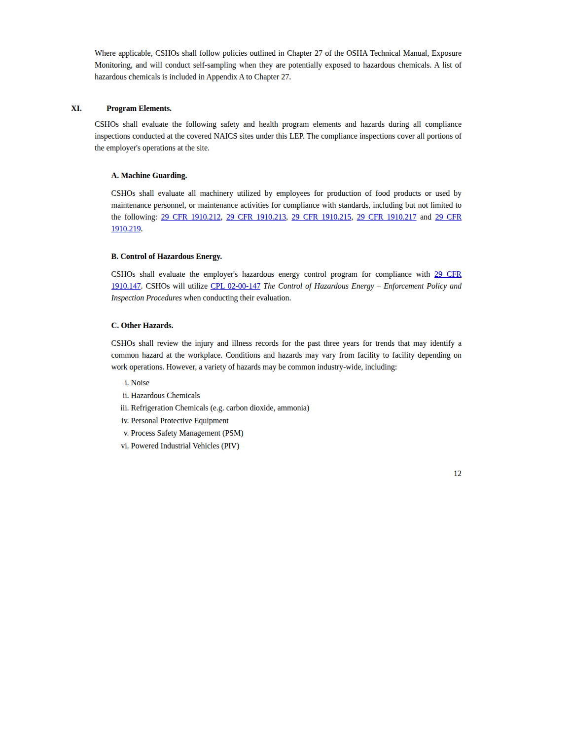Where applicable, CSHOs shall follow policies outlined in Chapter 27 of the OSHA Technical Manual, Exposure Monitoring, and will conduct self-sampling when they are potentially exposed to hazardous chemicals. A list of hazardous chemicals is included in Appendix A to Chapter 27.
XI.
Program Elements.
CSHOs shall evaluate the following safety and health program elements and hazards during all compliance inspections conducted at the covered NAICS sites under this LEP. The compliance inspections cover all portions of the employer's operations at the site.
A. Machine Guarding.
CSHOs shall evaluate all machinery utilized by employees for production of food products or used by maintenance personnel, or maintenance activities for compliance with standards, including but not limited to the following: 29 CFR 1910.212, 29 CFR 1910.213, 29 CFR 1910.215, 29 CFR 1910.217 and 29 CFR 1910.219.
B. Control of Hazardous Energy.
CSHOs shall evaluate the employer's hazardous energy control program for compliance with 29 CFR 1910.147. CSHOs will utilize CPL 02-00-147 The Control of Hazardous Energy – Enforcement Policy and Inspection Procedures when conducting their evaluation.
C. Other Hazards.
CSHOs shall review the injury and illness records for the past three years for trends that may identify a common hazard at the workplace. Conditions and hazards may vary from facility to facility depending on work operations. However, a variety of hazards may be common industry-wide, including:
Noise
Hazardous Chemicals
Refrigeration Chemicals (e.g. carbon dioxide, ammonia)
Personal Protective Equipment
Process Safety Management (PSM)
Powered Industrial Vehicles (PIV)
12